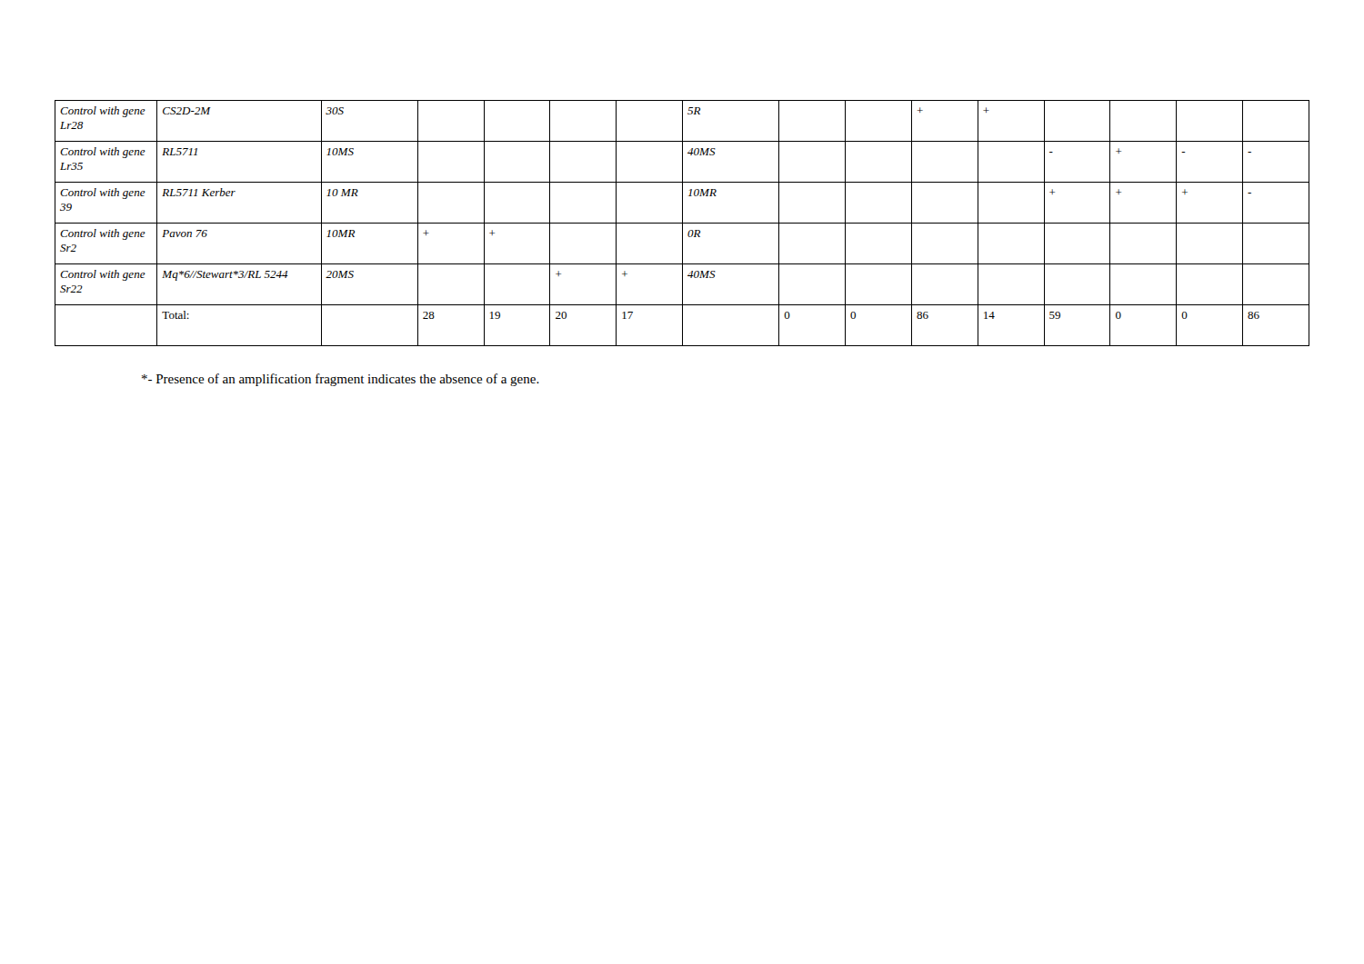| Control with gene Lr28 | CS2D-2M | 30S | | | | | 5R | | | + | + | | | | |
| Control with gene Lr35 | RL5711 | 10MS | | | | | 40MS | | | | | - | + | - | - |
| Control with gene 39 | RL5711 Kerber | 10 MR | | | | | 10MR | | | | | + | + | + | - |
| Control with gene Sr2 | Pavon 76 | 10MR | + | + | | | 0R | | | | | | | | |
| Control with gene Sr22 | Mq*6//Stewart*3/RL 5244 | 20MS | | | + | + | 40MS | | | | | | | | |
| | Total: | | 28 | 19 | 20 | 17 | | 0 | 0 | 86 | 14 | 59 | 0 | 0 | 86 |
*- Presence of an amplification fragment indicates the absence of a gene.